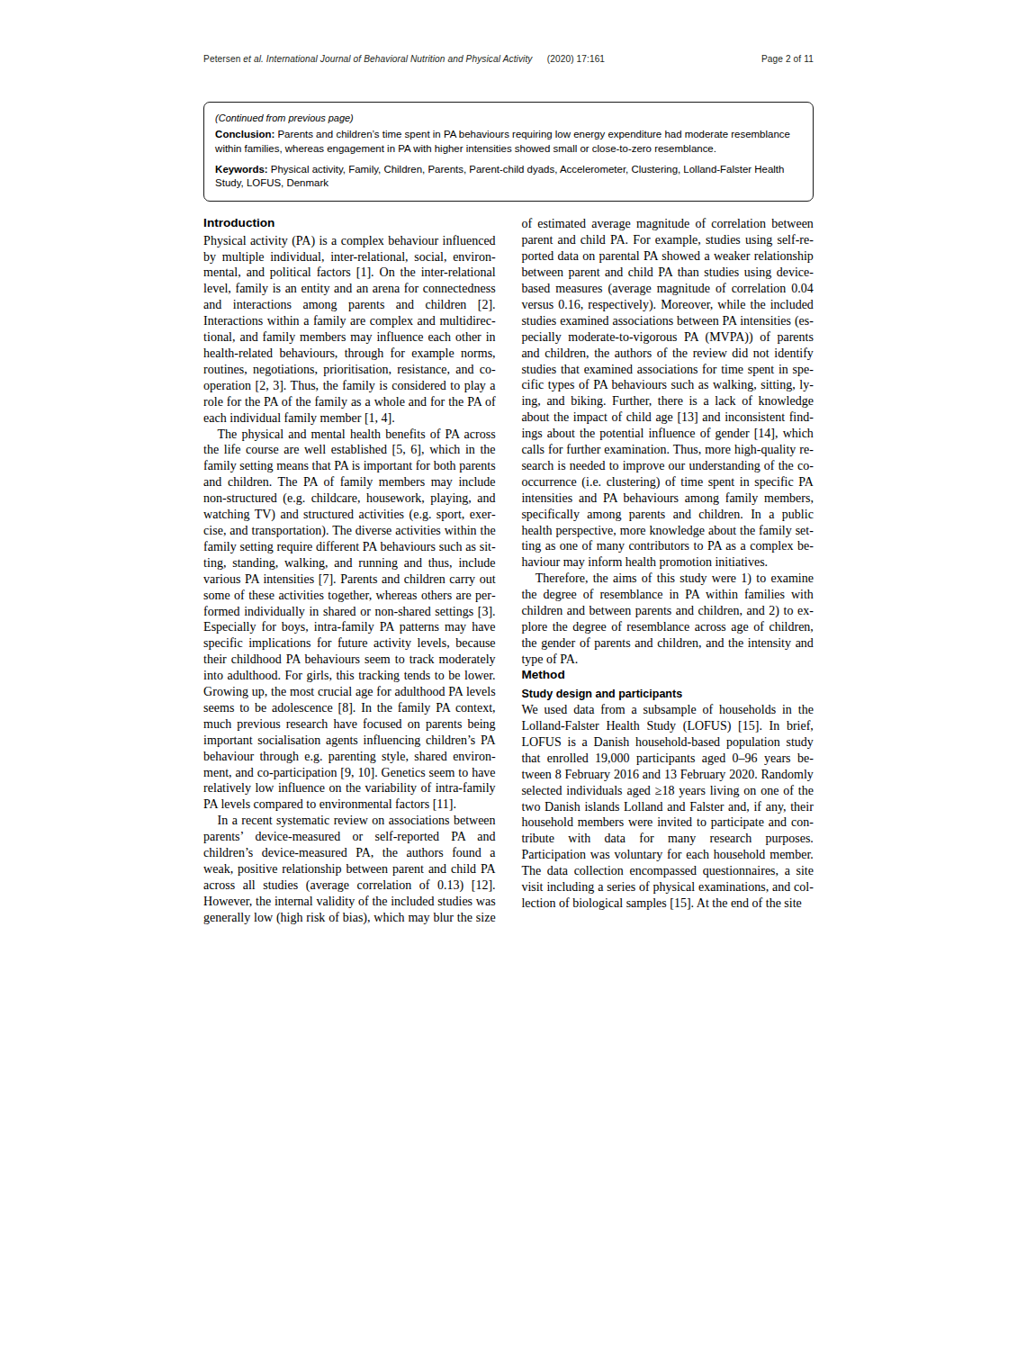Petersen et al. International Journal of Behavioral Nutrition and Physical Activity(2020) 17:161
Page 2 of 11
(Continued from previous page)
Conclusion: Parents and children’s time spent in PA behaviours requiring low energy expenditure had moderate resemblance within families, whereas engagement in PA with higher intensities showed small or close-to-zero resemblance.
Keywords: Physical activity, Family, Children, Parents, Parent-child dyads, Accelerometer, Clustering, Lolland-Falster Health Study, LOFUS, Denmark
Introduction
Physical activity (PA) is a complex behaviour influenced by multiple individual, inter-relational, social, environmental, and political factors [1]. On the inter-relational level, family is an entity and an arena for connectedness and interactions among parents and children [2]. Interactions within a family are complex and multidirectional, and family members may influence each other in health-related behaviours, through for example norms, routines, negotiations, prioritisation, resistance, and cooperation [2, 3]. Thus, the family is considered to play a role for the PA of the family as a whole and for the PA of each individual family member [1, 4].
The physical and mental health benefits of PA across the life course are well established [5, 6], which in the family setting means that PA is important for both parents and children. The PA of family members may include non-structured (e.g. childcare, housework, playing, and watching TV) and structured activities (e.g. sport, exercise, and transportation). The diverse activities within the family setting require different PA behaviours such as sitting, standing, walking, and running and thus, include various PA intensities [7]. Parents and children carry out some of these activities together, whereas others are performed individually in shared or non-shared settings [3]. Especially for boys, intra-family PA patterns may have specific implications for future activity levels, because their childhood PA behaviours seem to track moderately into adulthood. For girls, this tracking tends to be lower. Growing up, the most crucial age for adulthood PA levels seems to be adolescence [8]. In the family PA context, much previous research have focused on parents being important socialisation agents influencing children’s PA behaviour through e.g. parenting style, shared environment, and co-participation [9, 10]. Genetics seem to have relatively low influence on the variability of intra-family PA levels compared to environmental factors [11].
In a recent systematic review on associations between parents’ device-measured or self-reported PA and children’s device-measured PA, the authors found a weak, positive relationship between parent and child PA across all studies (average correlation of 0.13) [12]. However, the internal validity of the included studies was generally low (high risk of bias), which may blur the size of estimated average magnitude of correlation between parent and child PA. For example, studies using self-reported data on parental PA showed a weaker relationship between parent and child PA than studies using device-based measures (average magnitude of correlation 0.04 versus 0.16, respectively). Moreover, while the included studies examined associations between PA intensities (especially moderate-to-vigorous PA (MVPA)) of parents and children, the authors of the review did not identify studies that examined associations for time spent in specific types of PA behaviours such as walking, sitting, lying, and biking. Further, there is a lack of knowledge about the impact of child age [13] and inconsistent findings about the potential influence of gender [14], which calls for further examination. Thus, more high-quality research is needed to improve our understanding of the co-occurrence (i.e. clustering) of time spent in specific PA intensities and PA behaviours among family members, specifically among parents and children. In a public health perspective, more knowledge about the family setting as one of many contributors to PA as a complex behaviour may inform health promotion initiatives.
Therefore, the aims of this study were 1) to examine the degree of resemblance in PA within families with children and between parents and children, and 2) to explore the degree of resemblance across age of children, the gender of parents and children, and the intensity and type of PA.
Method
Study design and participants
We used data from a subsample of households in the Lolland-Falster Health Study (LOFUS) [15]. In brief, LOFUS is a Danish household-based population study that enrolled 19,000 participants aged 0–96 years between 8 February 2016 and 13 February 2020. Randomly selected individuals aged ≥18 years living on one of the two Danish islands Lolland and Falster and, if any, their household members were invited to participate and contribute with data for many research purposes. Participation was voluntary for each household member. The data collection encompassed questionnaires, a site visit including a series of physical examinations, and collection of biological samples [15]. At the end of the site